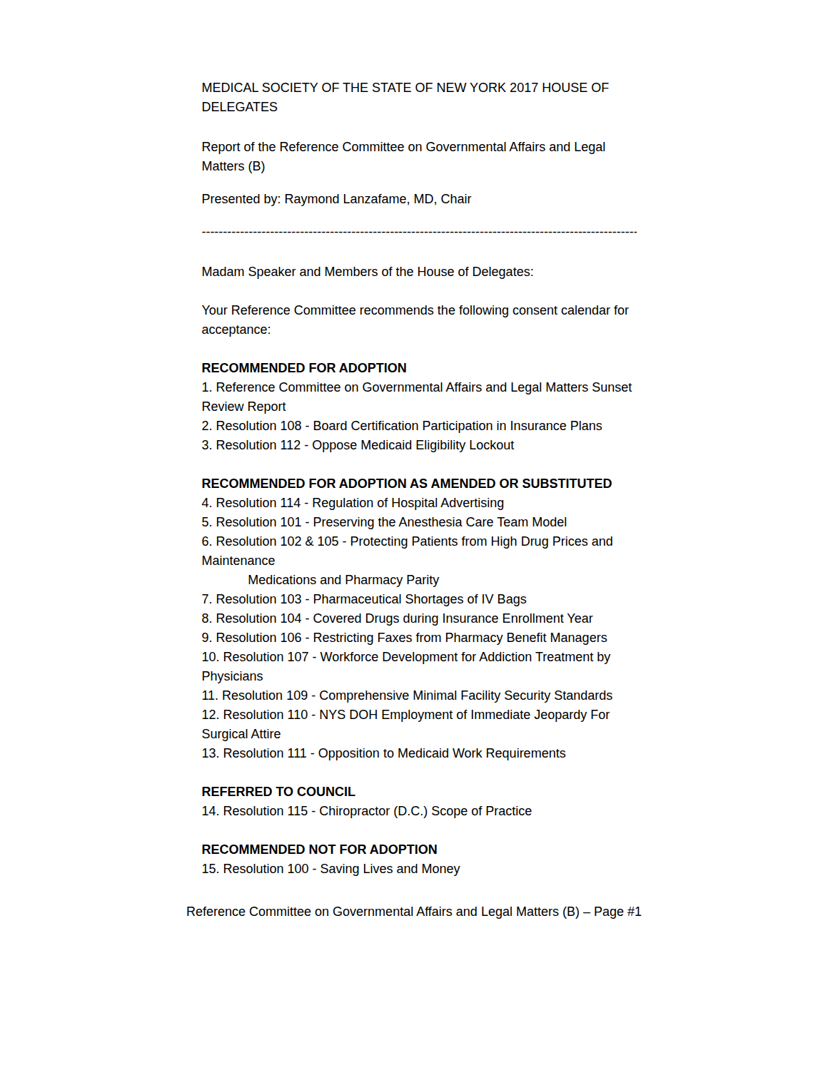MEDICAL SOCIETY OF THE STATE OF NEW YORK 2017 HOUSE OF DELEGATES
Report of the Reference Committee on Governmental Affairs and Legal Matters (B)
Presented by: Raymond Lanzafame, MD, Chair
--------------------------------------------------------------------------------------------------------------------------
Madam Speaker and Members of the House of Delegates:
Your Reference Committee recommends the following consent calendar for acceptance:
RECOMMENDED FOR ADOPTION
1. Reference Committee on Governmental Affairs and Legal Matters Sunset Review Report
2. Resolution 108 - Board Certification Participation in Insurance Plans
3. Resolution 112 - Oppose Medicaid Eligibility Lockout
RECOMMENDED FOR ADOPTION AS AMENDED OR SUBSTITUTED
4. Resolution 114 - Regulation of Hospital Advertising
5. Resolution 101 - Preserving the Anesthesia Care Team Model
6. Resolution 102 & 105 - Protecting Patients from High Drug Prices and Maintenance Medications and Pharmacy Parity
7. Resolution 103 - Pharmaceutical Shortages of IV Bags
8. Resolution 104 - Covered Drugs during Insurance Enrollment Year
9. Resolution 106 - Restricting Faxes from Pharmacy Benefit Managers
10. Resolution 107 - Workforce Development for Addiction Treatment by Physicians
11. Resolution 109 - Comprehensive Minimal Facility Security Standards
12. Resolution 110 - NYS DOH Employment of Immediate Jeopardy For Surgical Attire
13. Resolution 111 - Opposition to Medicaid Work Requirements
REFERRED TO COUNCIL
14. Resolution 115 - Chiropractor (D.C.) Scope of Practice
RECOMMENDED NOT FOR ADOPTION
15. Resolution 100 - Saving Lives and Money
Reference Committee on Governmental Affairs and Legal Matters (B) – Page #1